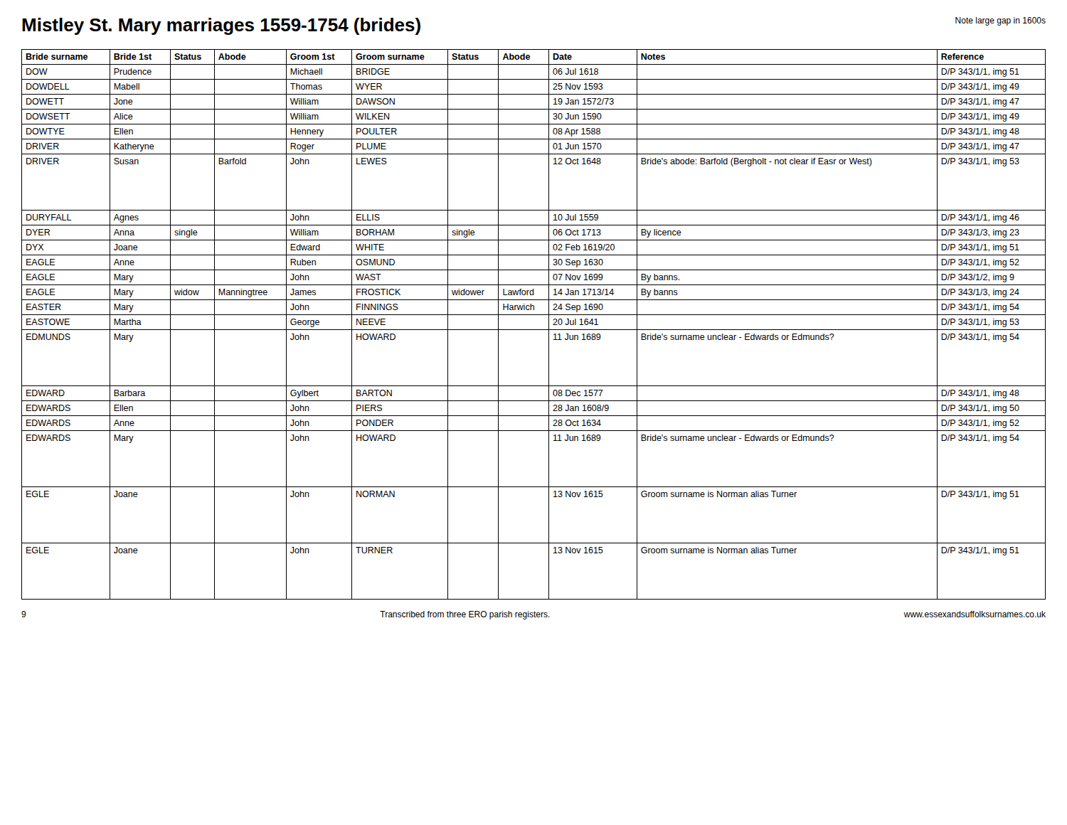Mistley St. Mary marriages 1559-1754 (brides)
Note large gap in 1600s
| Bride surname | Bride 1st | Status | Abode | Groom 1st | Groom surname | Status | Abode | Date | Notes | Reference |
| --- | --- | --- | --- | --- | --- | --- | --- | --- | --- | --- |
| DOW | Prudence | | | Michaell | BRIDGE | | | 06 Jul 1618 | | D/P 343/1/1, img 51 |
| DOWDELL | Mabell | | | Thomas | WYER | | | 25 Nov 1593 | | D/P 343/1/1, img 49 |
| DOWETT | Jone | | | William | DAWSON | | | 19 Jan 1572/73 | | D/P 343/1/1, img 47 |
| DOWSETT | Alice | | | William | WILKEN | | | 30 Jun 1590 | | D/P 343/1/1, img 49 |
| DOWTYE | Ellen | | | Hennery | POULTER | | | 08 Apr 1588 | | D/P 343/1/1, img 48 |
| DRIVER | Katheryne | | | Roger | PLUME | | | 01 Jun 1570 | | D/P 343/1/1, img 47 |
| DRIVER | Susan | | Barfold | John | LEWES | | | 12 Oct 1648 | Bride's abode: Barfold (Bergholt - not clear if Easr or West) | D/P 343/1/1, img 53 |
| DURYFALL | Agnes | | | John | ELLIS | | | 10 Jul 1559 | | D/P 343/1/1, img 46 |
| DYER | Anna | single | | William | BORHAM | single | | 06 Oct 1713 | By licence | D/P 343/1/3, img 23 |
| DYX | Joane | | | Edward | WHITE | | | 02 Feb 1619/20 | | D/P 343/1/1, img 51 |
| EAGLE | Anne | | | Ruben | OSMUND | | | 30 Sep 1630 | | D/P 343/1/1, img 52 |
| EAGLE | Mary | | | John | WAST | | | 07 Nov 1699 | By banns. | D/P 343/1/2, img 9 |
| EAGLE | Mary | widow | Manningtree | James | FROSTICK | widower | Lawford | 14 Jan 1713/14 | By banns | D/P 343/1/3, img 24 |
| EASTER | Mary | | | John | FINNINGS | | Harwich | 24 Sep 1690 | | D/P 343/1/1, img 54 |
| EASTOWE | Martha | | | George | NEEVE | | | 20 Jul 1641 | | D/P 343/1/1, img 53 |
| EDMUNDS | Mary | | | John | HOWARD | | | 11 Jun 1689 | Bride's surname unclear - Edwards or Edmunds? | D/P 343/1/1, img 54 |
| EDWARD | Barbara | | | Gylbert | BARTON | | | 08 Dec 1577 | | D/P 343/1/1, img 48 |
| EDWARDS | Ellen | | | John | PIERS | | | 28 Jan 1608/9 | | D/P 343/1/1, img 50 |
| EDWARDS | Anne | | | John | PONDER | | | 28 Oct 1634 | | D/P 343/1/1, img 52 |
| EDWARDS | Mary | | | John | HOWARD | | | 11 Jun 1689 | Bride's surname unclear - Edwards or Edmunds? | D/P 343/1/1, img 54 |
| EGLE | Joane | | | John | NORMAN | | | 13 Nov 1615 | Groom surname is Norman alias Turner | D/P 343/1/1, img 51 |
| EGLE | Joane | | | John | TURNER | | | 13 Nov 1615 | Groom surname is Norman alias Turner | D/P 343/1/1, img 51 |
9
Transcribed from three ERO parish registers.
www.essexandsuffolksurnames.co.uk